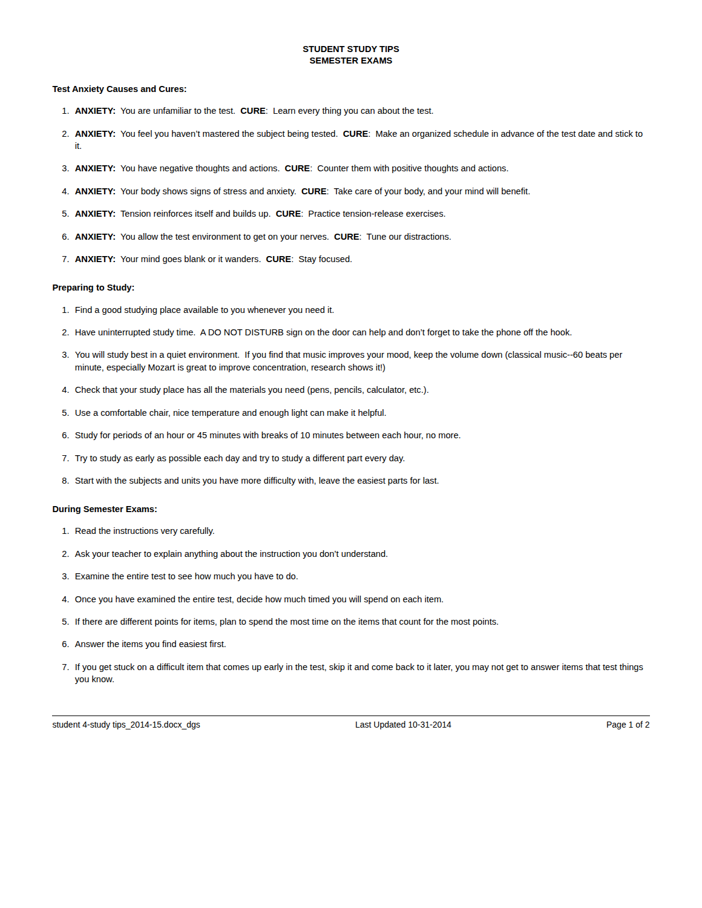STUDENT STUDY TIPS
SEMESTER EXAMS
Test Anxiety Causes and Cures:
ANXIETY: You are unfamiliar to the test. CURE: Learn every thing you can about the test.
ANXIETY: You feel you haven’t mastered the subject being tested. CURE: Make an organized schedule in advance of the test date and stick to it.
ANXIETY: You have negative thoughts and actions. CURE: Counter them with positive thoughts and actions.
ANXIETY: Your body shows signs of stress and anxiety. CURE: Take care of your body, and your mind will benefit.
ANXIETY: Tension reinforces itself and builds up. CURE: Practice tension-release exercises.
ANXIETY: You allow the test environment to get on your nerves. CURE: Tune our distractions.
ANXIETY: Your mind goes blank or it wanders. CURE: Stay focused.
Preparing to Study:
Find a good studying place available to you whenever you need it.
Have uninterrupted study time. A DO NOT DISTURB sign on the door can help and don’t forget to take the phone off the hook.
You will study best in a quiet environment. If you find that music improves your mood, keep the volume down (classical music--60 beats per minute, especially Mozart is great to improve concentration, research shows it!)
Check that your study place has all the materials you need (pens, pencils, calculator, etc.).
Use a comfortable chair, nice temperature and enough light can make it helpful.
Study for periods of an hour or 45 minutes with breaks of 10 minutes between each hour, no more.
Try to study as early as possible each day and try to study a different part every day.
Start with the subjects and units you have more difficulty with, leave the easiest parts for last.
During Semester Exams:
Read the instructions very carefully.
Ask your teacher to explain anything about the instruction you don’t understand.
Examine the entire test to see how much you have to do.
Once you have examined the entire test, decide how much timed you will spend on each item.
If there are different points for items, plan to spend the most time on the items that count for the most points.
Answer the items you find easiest first.
If you get stuck on a difficult item that comes up early in the test, skip it and come back to it later, you may not get to answer items that test things you know.
student 4-study tips_2014-15.docx_dgs Last Updated 10-31-2014 Page 1 of 2